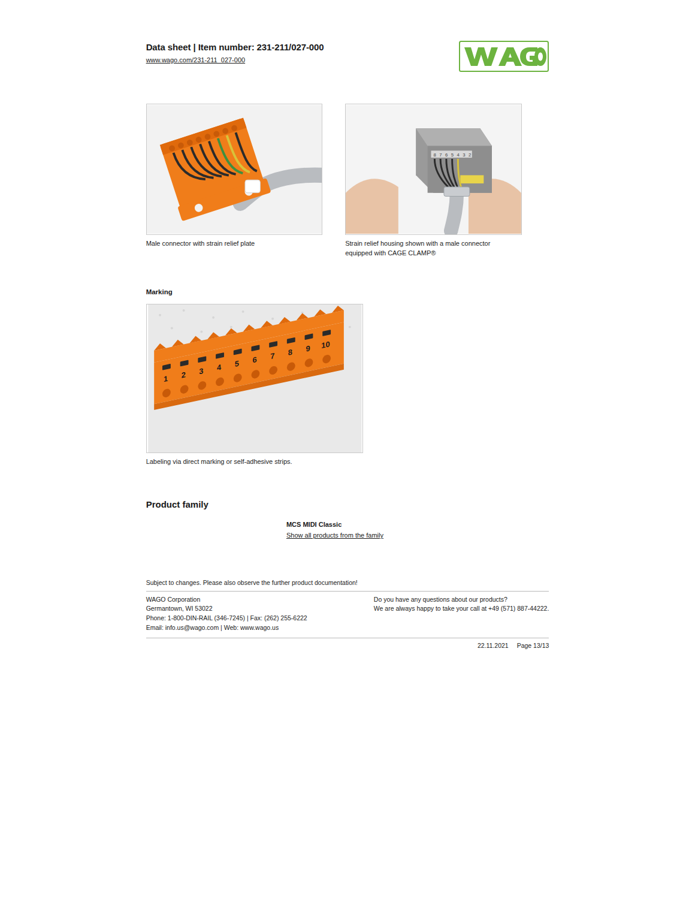Data sheet | Item number: 231-211/027-000
www.wago.com/231-211_027-000
Male connector with strain relief plate
876 543 2
Strain relief housing shown with a male connector equipped with CAGE CLAMP®
Marking
123 456 789 10
Labeling via direct marking or self-adhesive strips.
Product family
MCS MIDI Classic
Show all products from the family
Subject to changes. Please also observe the further product documentation!
WAGO Corporation
Germantown, WI 53022
Phone: 1-800-DIN-RAIL (346-7245) | Fax: (262) 255-6222
Email: info.us@wago.com | Web: www.wago.us
Do you have any questions about our products?
We are always happy to take your call at +49 (571) 887-44222.
22.11.2021 Page 13/13